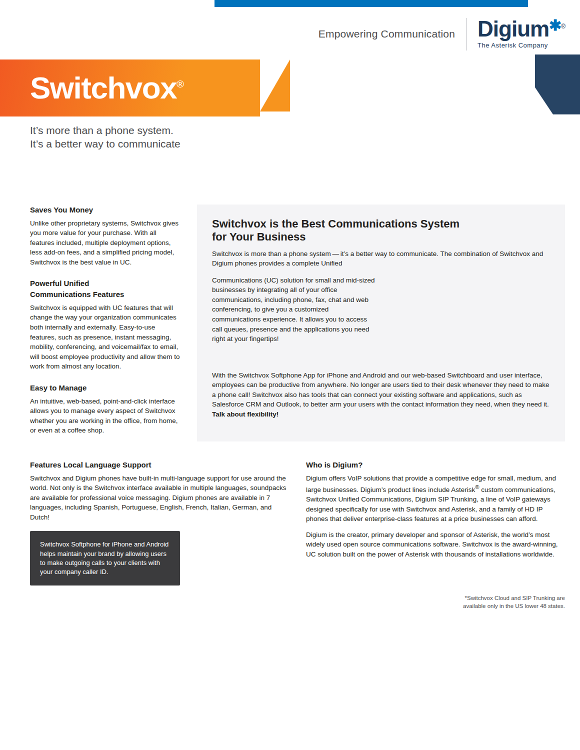Empowering Communication
Digium✱®
The Asterisk Company
Switchvox®
It’s more than a phone system.
It’s a better way to communicate
Saves You Money
Unlike other proprietary systems, Switchvox gives you more value for your purchase. With all features included, multiple deployment options, less add-on fees, and a simplified pricing model, Switchvox is the best value in UC.
Powerful Unified
Communications Features
Switchvox is equipped with UC features that will change the way your organization communicates both internally and externally. Easy-to-use features, such as presence, instant messaging, mobility, conferencing, and voicemail/fax to email, will boost employee productivity and allow them to work from almost any location.
Easy to Manage
An intuitive, web-based, point-and-click interface allows you to manage every aspect of Switchvox whether you are working in the office, from home, or even at a coffee shop.
Switchvox is the Best Communications System
for Your Business
Switchvox is more than a phone system — it’s a better way to communicate. The combination of Switchvox and Digium phones provides a complete Unified
Communications (UC) solution for small and mid-sized businesses by integrating all of your office communications, including phone, fax, chat and web conferencing, to give you a customized communications experience. It allows you to access call queues, presence and the applications you need right at your fingertips!
With the Switchvox Softphone App for iPhone and Android and our web-based Switchboard and user interface, employees can be productive from anywhere. No longer are users tied to their desk whenever they need to make a phone call! Switchvox also has tools that can connect your existing software and applications, such as Salesforce CRM and Outlook, to better arm your users with the contact information they need, when they need it. Talk about flexibility!
Features Local Language Support
Switchvox and Digium phones have built-in multi-language support for use around the world. Not only is the Switchvox interface available in multiple languages, soundpacks are available for professional voice messaging. Digium phones are available in 7 languages, including Spanish, Portuguese, English, French, Italian, German, and Dutch!
Switchvox Softphone for iPhone and Android helps maintain your brand by allowing users to make outgoing calls to your clients with your company caller ID.
Who is Digium?
Digium offers VoIP solutions that provide a competitive edge for small, medium, and large businesses. Digium’s product lines include Asterisk® custom communications, Switchvox Unified Communications, Digium SIP Trunking, a line of VoIP gateways designed specifically for use with Switchvox and Asterisk, and a family of HD IP phones that deliver enterprise-class features at a price businesses can afford.
Digium is the creator, primary developer and sponsor of Asterisk, the world’s most widely used open source communications software. Switchvox is the award-winning, UC solution built on the power of Asterisk with thousands of installations worldwide.
*Switchvox Cloud and SIP Trunking are
available only in the US lower 48 states.